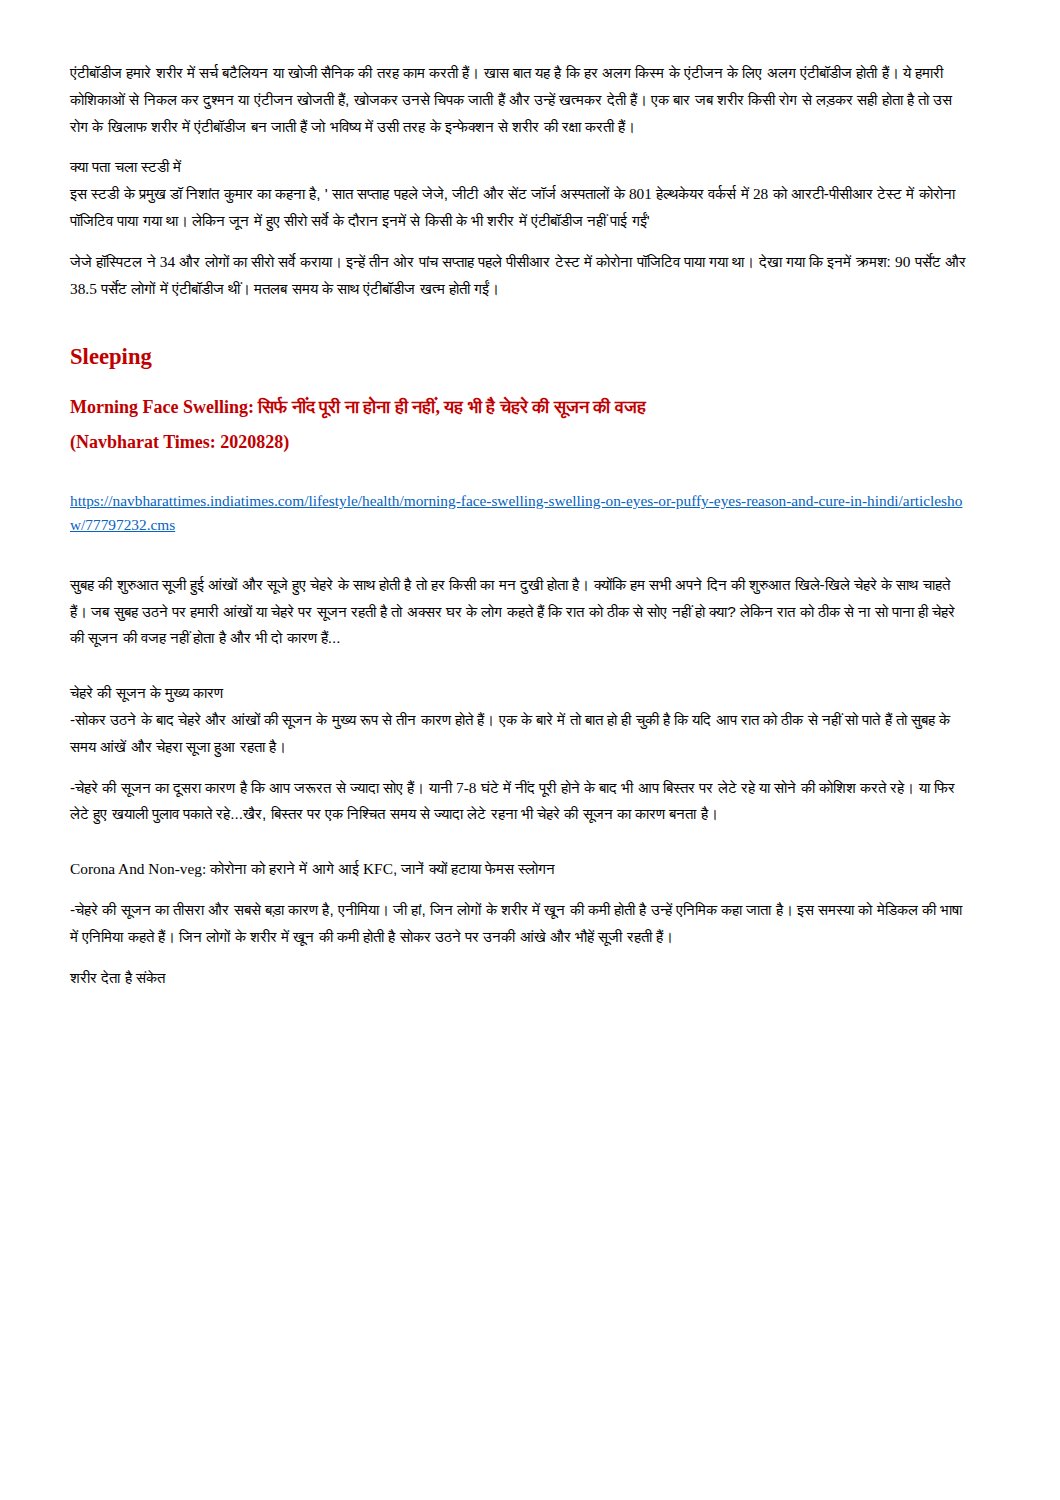एंटीबॉडीज हमारे शरीर में सर्च बटैलियन या खोजी सैनिक की तरह काम करती हैं। खास बात यह है कि हर अलग किस्म के एंटीजन के लिए अलग एंटीबॉडीज होती हैं। ये हमारी कोशिकाओं से निकल कर दुश्मन या एंटीजन खोजती हैं, खोजकर उनसे चिपक जाती हैं और उन्हें खत्मकर देती हैं। एक बार जब शरीर किसी रोग से लड़कर सही होता है तो उस रोग के खिलाफ शरीर में एंटीबॉडीज बन जाती हैं जो भविष्य में उसी तरह के इन्फेक्शन से शरीर की रक्षा करती हैं।
क्या पता चला स्टडी में
इस स्टडी के प्रमुख डॉ निशांत कुमार का कहना है, ' सात सप्ताह पहले जेजे, जीटी और सेंट जॉर्ज अस्पतालों के 801 हेल्थकेयर वर्कर्स में 28 को आरटी-पीसीआर टेस्ट में कोरोना पॉजिटिव पाया गया था। लेकिन जून में हुए सीरो सर्वे के दौरान इनमें से किसी के भी शरीर में एंटीबॉडीज नहीं पाई गईं'
जेजे हॉस्पिटल ने 34 और लोगों का सीरो सर्वे कराया। इन्हें तीन ओर पांच सप्ताह पहले पीसीआर टेस्ट में कोरोना पॉजिटिव पाया गया था। देखा गया कि इनमें क्रमश: 90 पर्सेंट और 38.5 पर्सेंट लोगों में एंटीबॉडीज थीं। मतलब समय के साथ एंटीबॉडीज खत्म होती गईं।
Sleeping
Morning Face Swelling: सिर्फ नींद पूरी ना होना ही नहीं, यह भी है चेहरे की सूजन की वजह
(Navbharat Times: 2020828)
https://navbharattimes.indiatimes.com/lifestyle/health/morning-face-swelling-swelling-on-eyes-or-puffy-eyes-reason-and-cure-in-hindi/articleshow/77797232.cms
सुबह की शुरुआत सूजी हुई आंखों और सूजे हुए चेहरे के साथ होती है तो हर किसी का मन दुखी होता है। क्योंकि हम सभी अपने दिन की शुरुआत खिले-खिले चेहरे के साथ चाहते हैं। जब सुबह उठने पर हमारी आंखों या चेहरे पर सूजन रहती है तो अक्सर घर के लोग कहते हैं कि रात को ठीक से सोए नहीं हो क्या? लेकिन रात को ठीक से ना सो पाना ही चेहरे की सूजन की वजह नहीं होता है और भी दो कारण हैं...
चेहरे की सूजन के मुख्य कारण
-सोकर उठने के बाद चेहरे और आंखों की सूजन के मुख्य रूप से तीन कारण होते हैं। एक के बारे में तो बात हो ही चुकी है कि यदि आप रात को ठीक से नहीं सो पाते हैं तो सुबह के समय आंखें और चेहरा सूजा हुआ रहता है।
-चेहरे की सूजन का दूसरा कारण है कि आप जरूरत से ज्यादा सोए हैं। यानी 7-8 घंटे में नींद पूरी होने के बाद भी आप बिस्तर पर लेटे रहे या सोने की कोशिश करते रहे। या फिर लेटे हुए खयाली पुलाव पकाते रहे...खैर, बिस्तर पर एक निश्चित समय से ज्यादा लेटे रहना भी चेहरे की सूजन का कारण बनता है।
Corona And Non-veg: कोरोना को हराने में आगे आई KFC, जानें क्यों हटाया फेमस स्लोगन
-चेहरे की सूजन का तीसरा और सबसे बड़ा कारण है, एनीमिया। जी हां, जिन लोगों के शरीर में खून की कमी होती है उन्हें एनिमिक कहा जाता है। इस समस्या को मेडिकल की भाषा में एनिमिया कहते हैं। जिन लोगों के शरीर में खून की कमी होती है सोकर उठने पर उनकी आंखे और भौहें सूजी रहती हैं।
शरीर देता है संकेत